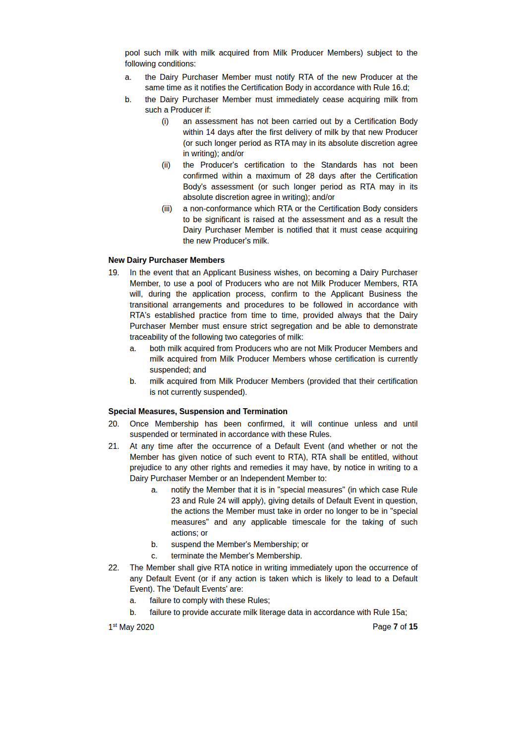pool such milk with milk acquired from Milk Producer Members) subject to the following conditions:
a. the Dairy Purchaser Member must notify RTA of the new Producer at the same time as it notifies the Certification Body in accordance with Rule 16.d;
b. the Dairy Purchaser Member must immediately cease acquiring milk from such a Producer if:
(i) an assessment has not been carried out by a Certification Body within 14 days after the first delivery of milk by that new Producer (or such longer period as RTA may in its absolute discretion agree in writing); and/or
(ii) the Producer's certification to the Standards has not been confirmed within a maximum of 28 days after the Certification Body's assessment (or such longer period as RTA may in its absolute discretion agree in writing); and/or
(iii) a non-conformance which RTA or the Certification Body considers to be significant is raised at the assessment and as a result the Dairy Purchaser Member is notified that it must cease acquiring the new Producer's milk.
New Dairy Purchaser Members
19. In the event that an Applicant Business wishes, on becoming a Dairy Purchaser Member, to use a pool of Producers who are not Milk Producer Members, RTA will, during the application process, confirm to the Applicant Business the transitional arrangements and procedures to be followed in accordance with RTA's established practice from time to time, provided always that the Dairy Purchaser Member must ensure strict segregation and be able to demonstrate traceability of the following two categories of milk:
a. both milk acquired from Producers who are not Milk Producer Members and milk acquired from Milk Producer Members whose certification is currently suspended; and
b. milk acquired from Milk Producer Members (provided that their certification is not currently suspended).
Special Measures, Suspension and Termination
20. Once Membership has been confirmed, it will continue unless and until suspended or terminated in accordance with these Rules.
21. At any time after the occurrence of a Default Event (and whether or not the Member has given notice of such event to RTA), RTA shall be entitled, without prejudice to any other rights and remedies it may have, by notice in writing to a Dairy Purchaser Member or an Independent Member to:
a. notify the Member that it is in "special measures" (in which case Rule 23 and Rule 24 will apply), giving details of Default Event in question, the actions the Member must take in order no longer to be in "special measures" and any applicable timescale for the taking of such actions; or
b. suspend the Member's Membership; or
c. terminate the Member's Membership.
22. The Member shall give RTA notice in writing immediately upon the occurrence of any Default Event (or if any action is taken which is likely to lead to a Default Event). The 'Default Events' are:
a. failure to comply with these Rules;
b. failure to provide accurate milk literage data in accordance with Rule 15a;
1st May 2020 Page 7 of 15